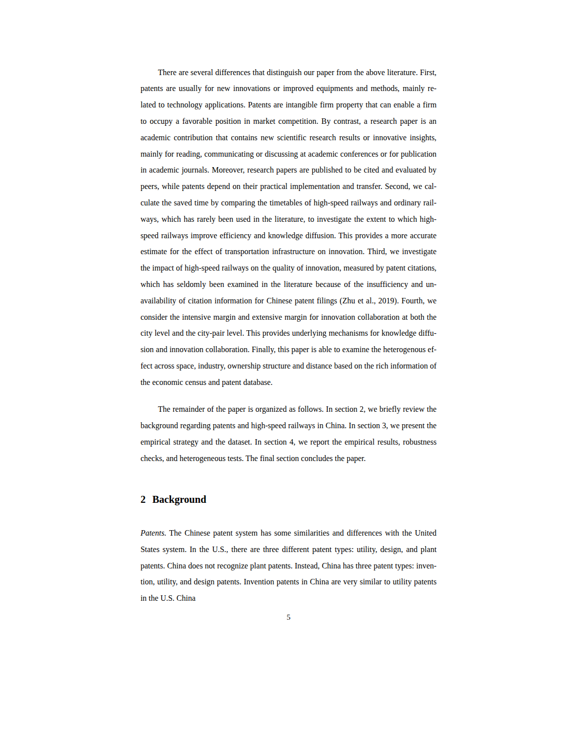There are several differences that distinguish our paper from the above literature. First, patents are usually for new innovations or improved equipments and methods, mainly related to technology applications. Patents are intangible firm property that can enable a firm to occupy a favorable position in market competition. By contrast, a research paper is an academic contribution that contains new scientific research results or innovative insights, mainly for reading, communicating or discussing at academic conferences or for publication in academic journals. Moreover, research papers are published to be cited and evaluated by peers, while patents depend on their practical implementation and transfer. Second, we calculate the saved time by comparing the timetables of high-speed railways and ordinary railways, which has rarely been used in the literature, to investigate the extent to which high-speed railways improve efficiency and knowledge diffusion. This provides a more accurate estimate for the effect of transportation infrastructure on innovation. Third, we investigate the impact of high-speed railways on the quality of innovation, measured by patent citations, which has seldomly been examined in the literature because of the insufficiency and unavailability of citation information for Chinese patent filings (Zhu et al., 2019). Fourth, we consider the intensive margin and extensive margin for innovation collaboration at both the city level and the city-pair level. This provides underlying mechanisms for knowledge diffusion and innovation collaboration. Finally, this paper is able to examine the heterogenous effect across space, industry, ownership structure and distance based on the rich information of the economic census and patent database.
The remainder of the paper is organized as follows. In section 2, we briefly review the background regarding patents and high-speed railways in China. In section 3, we present the empirical strategy and the dataset. In section 4, we report the empirical results, robustness checks, and heterogeneous tests. The final section concludes the paper.
2 Background
Patents. The Chinese patent system has some similarities and differences with the United States system. In the U.S., there are three different patent types: utility, design, and plant patents. China does not recognize plant patents. Instead, China has three patent types: invention, utility, and design patents. Invention patents in China are very similar to utility patents in the U.S. China
5